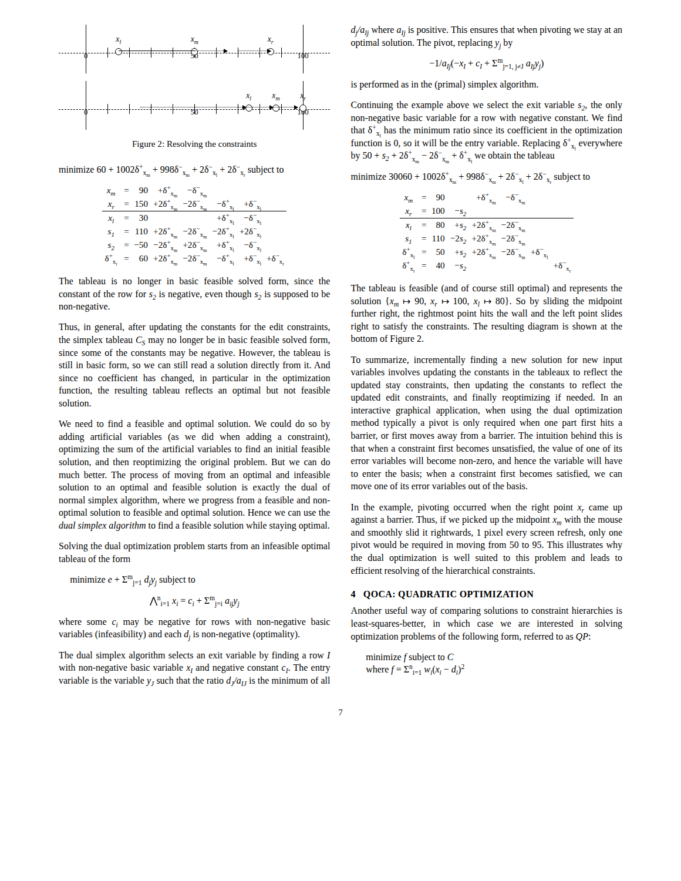0
50
100
xl
xm
xr
0
50
100
xl
xm
xr
Figure 2: Resolving the constraints
minimize 60 + 1002δ+xm + 998δ−xm + 2δ−xl + 2δ−xr subject to
| x m | = | 90 | +δ + x m | −δ − x m | | | |
| x r | = | 150 | +2δ + x m | −2δ − x m | −δ + x l | +δ − x l | |
| x l | = | 30 | | | +δ + x l | −δ − x l | |
| s 1 | = | 110 | +2δ + x m | −2δ − x m | −2δ + x l | +2δ − x l | |
| s 2 | = | −50 | −2δ + x m | +2δ − x m | +δ + x l | −δ − x l | |
| δ + x r | = | 60 | +2δ + x m | −2δ − x m | −δ + x l | +δ − x l | +δ − x r |
The tableau is no longer in basic feasible solved form, since the constant of the row for s2 is negative, even though s2 is supposed to be non-negative.
Thus, in general, after updating the constants for the edit constraints, the simplex tableau CS may no longer be in basic feasible solved form, since some of the constants may be negative. However, the tableau is still in basic form, so we can still read a solution directly from it. And since no coefficient has changed, in particular in the optimization function, the resulting tableau reflects an optimal but not feasible solution.
We need to find a feasible and optimal solution. We could do so by adding artificial variables (as we did when adding a constraint), optimizing the sum of the artificial variables to find an initial feasible solution, and then reoptimizing the original problem. But we can do much better. The process of moving from an optimal and infeasible solution to an optimal and feasible solution is exactly the dual of normal simplex algorithm, where we progress from a feasible and non-optimal solution to feasible and optimal solution. Hence we can use the dual simplex algorithm to find a feasible solution while staying optimal.
Solving the dual optimization problem starts from an infeasible optimal tableau of the form
minimize e + Σmj=1 djyj subject to
⋀ni=1 xi = ci + Σmj=i aijyj
where some ci may be negative for rows with non-negative basic variables (infeasibility) and each dj is non-negative (optimality).
The dual simplex algorithm selects an exit variable by finding a row I with non-negative basic variable xI and negative constant cI. The entry variable is the variable yJ such that the ratio dJ/aIJ is the minimum of all dj/aIj where aIj is positive. This ensures that when pivoting we stay at an optimal solution. The pivot, replacing yj by
−1/aIj(−xI + cI + Σmj=1, j≠J aIjyj)
is performed as in the (primal) simplex algorithm.
Continuing the example above we select the exit variable s2, the only non-negative basic variable for a row with negative constant. We find that δ+xl has the minimum ratio since its coefficient in the optimization function is 0, so it will be the entry variable. Replacing δ+xl everywhere by 50 + s2 + 2δ+xm − 2δ−xm + δ+xl we obtain the tableau
minimize 30060 + 1002δ+xm + 998δ−xm + 2δ−xl + 2δ−xr subject to
| x m | = | 90 | | +δ + x m | −δ − x m | | |
| x r | = | 100 | − s 2 | | | | |
| x l | = | 80 | + s 2 | +2δ + x m | −2δ − x m | | |
| s 1 | = | 110 | −2 s 2 | +2δ + x m | −2δ − x m | | |
| δ + x l | = | 50 | + s 2 | +2δ + x m | −2δ − x m | +δ − x l | |
| δ + x r | = | 40 | − s 2 | | | | +δ − x r |
The tableau is feasible (and of course still optimal) and represents the solution {xm ↦ 90, xr ↦ 100, xl ↦ 80}. So by sliding the midpoint further right, the rightmost point hits the wall and the left point slides right to satisfy the constraints. The resulting diagram is shown at the bottom of Figure 2.
To summarize, incrementally finding a new solution for new input variables involves updating the constants in the tableaux to reflect the updated stay constraints, then updating the constants to reflect the updated edit constraints, and finally reoptimizing if needed. In an interactive graphical application, when using the dual optimization method typically a pivot is only required when one part first hits a barrier, or first moves away from a barrier. The intuition behind this is that when a constraint first becomes unsatisfied, the value of one of its error variables will become non-zero, and hence the variable will have to enter the basis; when a constraint first becomes satisfied, we can move one of its error variables out of the basis.
In the example, pivoting occurred when the right point xr came up against a barrier. Thus, if we picked up the midpoint xm with the mouse and smoothly slid it rightwards, 1 pixel every screen refresh, only one pivot would be required in moving from 50 to 95. This illustrates why the dual optimization is well suited to this problem and leads to efficient resolving of the hierarchical constraints.
4 QOCA: Quadratic Optimization
Another useful way of comparing solutions to constraint hierarchies is least-squares-better, in which case we are interested in solving optimization problems of the following form, referred to as QP:
minimize f subject to C
where f = Σni=1 wi(xi − di)2
7